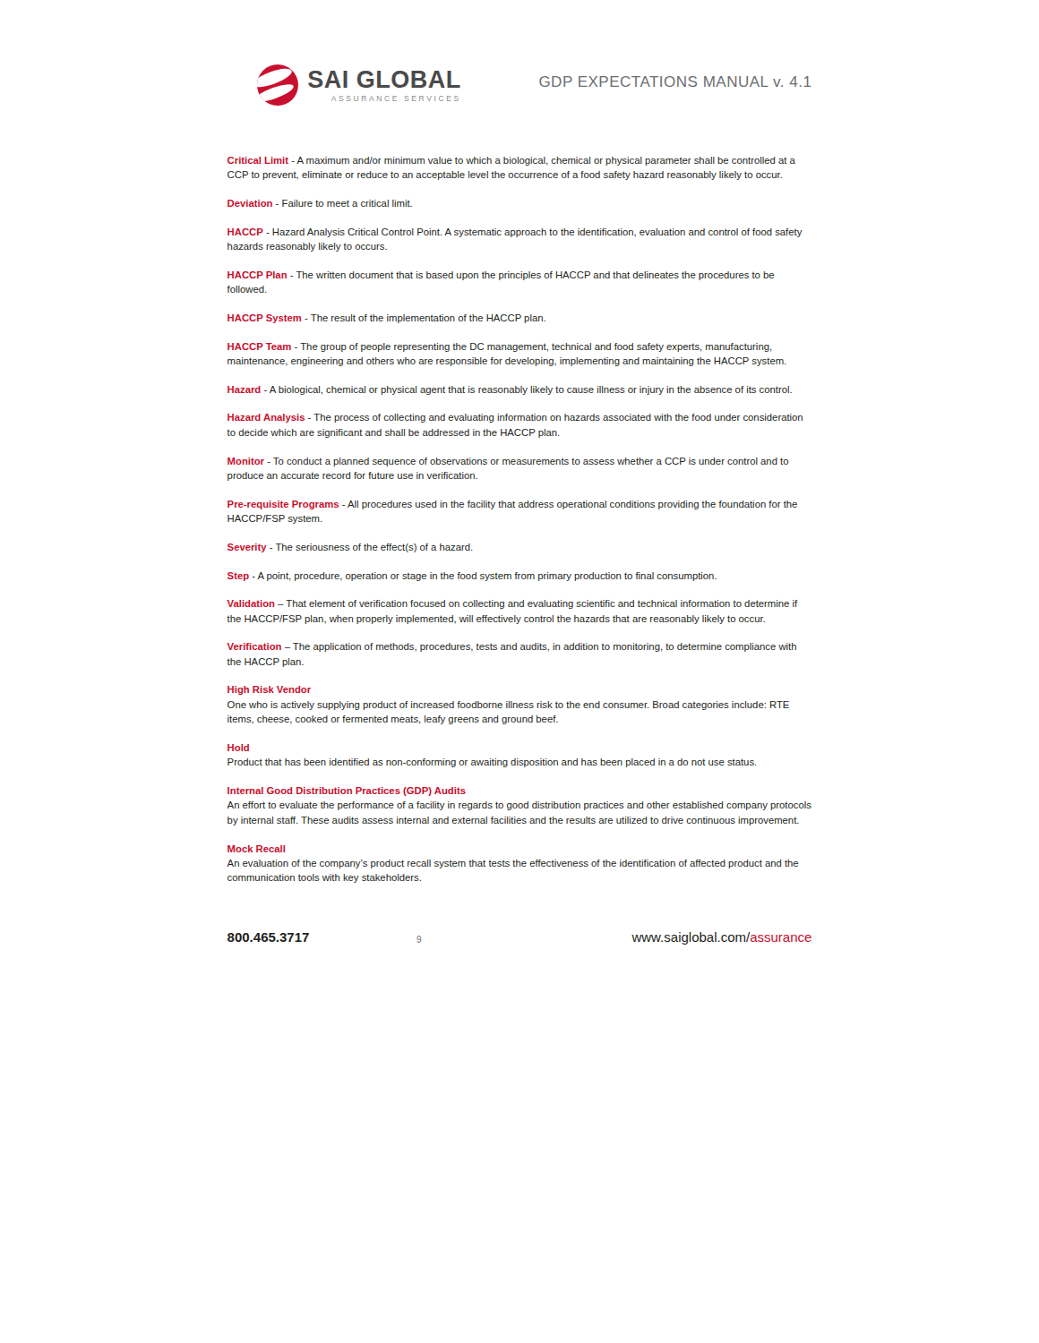SAI GLOBAL
ASSURANCE SERVICES
GDP EXPECTATIONS MANUAL v. 4.1
Critical Limit - A maximum and/or minimum value to which a biological, chemical or physical parameter shall be controlled at a CCP to prevent, eliminate or reduce to an acceptable level the occurrence of a food safety hazard reasonably likely to occur.
Deviation - Failure to meet a critical limit.
HACCP - Hazard Analysis Critical Control Point. A systematic approach to the identification, evaluation and control of food safety hazards reasonably likely to occurs.
HACCP Plan - The written document that is based upon the principles of HACCP and that delineates the procedures to be followed.
HACCP System - The result of the implementation of the HACCP plan.
HACCP Team - The group of people representing the DC management, technical and food safety experts, manufacturing, maintenance, engineering and others who are responsible for developing, implementing and maintaining the HACCP system.
Hazard - A biological, chemical or physical agent that is reasonably likely to cause illness or injury in the absence of its control.
Hazard Analysis - The process of collecting and evaluating information on hazards associated with the food under consideration to decide which are significant and shall be addressed in the HACCP plan.
Monitor - To conduct a planned sequence of observations or measurements to assess whether a CCP is under control and to produce an accurate record for future use in verification.
Pre-requisite Programs - All procedures used in the facility that address operational conditions providing the foundation for the HACCP/FSP system.
Severity - The seriousness of the effect(s) of a hazard.
Step - A point, procedure, operation or stage in the food system from primary production to final consumption.
Validation – That element of verification focused on collecting and evaluating scientific and technical information to determine if the HACCP/FSP plan, when properly implemented, will effectively control the hazards that are reasonably likely to occur.
Verification – The application of methods, procedures, tests and audits, in addition to monitoring, to determine compliance with the HACCP plan.
High Risk Vendor
One who is actively supplying product of increased foodborne illness risk to the end consumer. Broad categories include: RTE items, cheese, cooked or fermented meats, leafy greens and ground beef.
Hold
Product that has been identified as non-conforming or awaiting disposition and has been placed in a do not use status.
Internal Good Distribution Practices (GDP) Audits
An effort to evaluate the performance of a facility in regards to good distribution practices and other established company protocols by internal staff. These audits assess internal and external facilities and the results are utilized to drive continuous improvement.
Mock Recall
An evaluation of the company’s product recall system that tests the effectiveness of the identification of affected product and the communication tools with key stakeholders.
800.465.3717
9
www.saiglobal.com/assurance